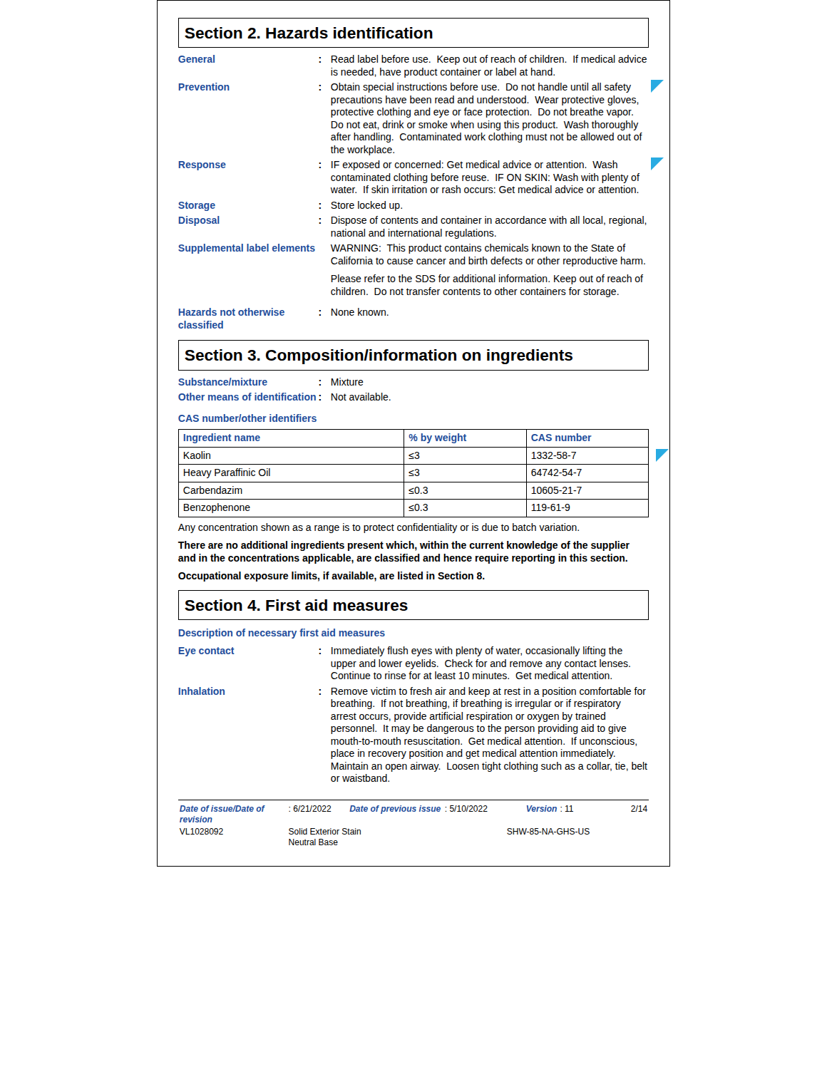Section 2. Hazards identification
| General | : | Read label before use. Keep out of reach of children. If medical advice is needed, have product container or label at hand. |
| Prevention | : | Obtain special instructions before use. Do not handle until all safety precautions have been read and understood. Wear protective gloves, protective clothing and eye or face protection. Do not breathe vapor. Do not eat, drink or smoke when using this product. Wash thoroughly after handling. Contaminated work clothing must not be allowed out of the workplace. |
| Response | : | IF exposed or concerned: Get medical advice or attention. Wash contaminated clothing before reuse. IF ON SKIN: Wash with plenty of water. If skin irritation or rash occurs: Get medical advice or attention. |
| Storage | : | Store locked up. |
| Disposal | : | Dispose of contents and container in accordance with all local, regional, national and international regulations. |
| Supplemental label elements | | WARNING: This product contains chemicals known to the State of California to cause cancer and birth defects or other reproductive harm. Please refer to the SDS for additional information. Keep out of reach of children. Do not transfer contents to other containers for storage. |
| Hazards not otherwise classified | : | None known. |
Section 3. Composition/information on ingredients
| Substance/mixture | : | Mixture |
| Other means of identification | : | Not available. |
CAS number/other identifiers
| Ingredient name | % by weight | CAS number |
| --- | --- | --- |
| Kaolin | ≤3 | 1332-58-7 |
| Heavy Paraffinic Oil | ≤3 | 64742-54-7 |
| Carbendazim | ≤0.3 | 10605-21-7 |
| Benzophenone | ≤0.3 | 119-61-9 |
Any concentration shown as a range is to protect confidentiality or is due to batch variation.
There are no additional ingredients present which, within the current knowledge of the supplier and in the concentrations applicable, are classified and hence require reporting in this section.
Occupational exposure limits, if available, are listed in Section 8.
Section 4. First aid measures
Description of necessary first aid measures
| Eye contact | : | Immediately flush eyes with plenty of water, occasionally lifting the upper and lower eyelids. Check for and remove any contact lenses. Continue to rinse for at least 10 minutes. Get medical attention. |
| Inhalation | : | Remove victim to fresh air and keep at rest in a position comfortable for breathing. If not breathing, if breathing is irregular or if respiratory arrest occurs, provide artificial respiration or oxygen by trained personnel. It may be dangerous to the person providing aid to give mouth-to-mouth resuscitation. Get medical attention. If unconscious, place in recovery position and get medical attention immediately. Maintain an open airway. Loosen tight clothing such as a collar, tie, belt or waistband. |
| Date of issue/Date of revision | : 6/21/2022 | Date of previous issue | : 5/10/2022 | Version | : 11 | 2/14 |
| VL1028092 | Solid Exterior Stain Neutral Base | SHW-85-NA-GHS-US | |